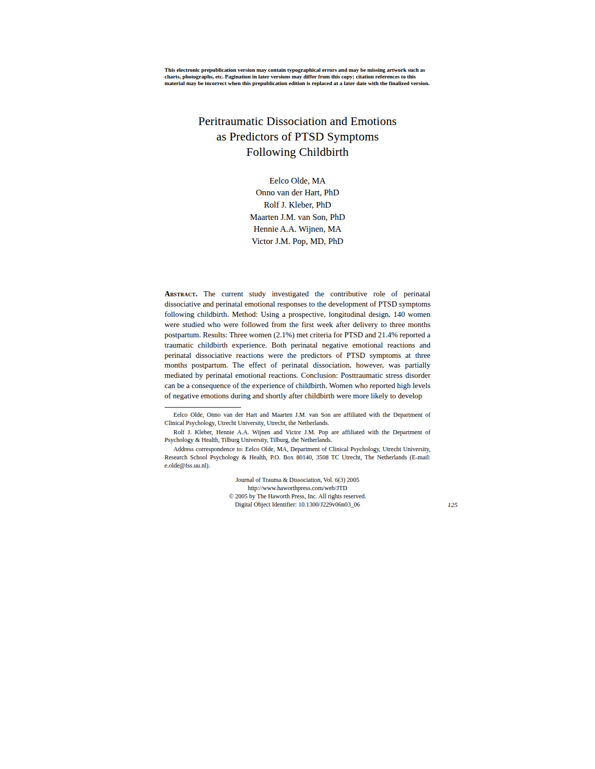This electronic prepublication version may contain typographical errors and may be missing artwork such as charts, photographs, etc. Pagination in later versions may differ from this copy; citation references to this material may be incorrect when this prepublication edition is replaced at a later date with the finalized version.
Peritraumatic Dissociation and Emotions
as Predictors of PTSD Symptoms
Following Childbirth
Eelco Olde, MA
Onno van der Hart, PhD
Rolf J. Kleber, PhD
Maarten J.M. van Son, PhD
Hennie A.A. Wijnen, MA
Victor J.M. Pop, MD, PhD
Abstract. The current study investigated the contributive role of perinatal dissociative and perinatal emotional responses to the development of PTSD symptoms following childbirth. Method: Using a prospective, longitudinal design, 140 women were studied who were followed from the first week after delivery to three months postpartum. Results: Three women (2.1%) met criteria for PTSD and 21.4% reported a traumatic childbirth experience. Both perinatal negative emotional reactions and perinatal dissociative reactions were the predictors of PTSD symptoms at three months postpartum. The effect of perinatal dissociation, however, was partially mediated by perinatal emotional reactions. Conclusion: Posttraumatic stress disorder can be a consequence of the experience of childbirth. Women who reported high levels of negative emotions during and shortly after childbirth were more likely to develop
Eelco Olde, Onno van der Hart and Maarten J.M. van Son are affiliated with the Department of Clinical Psychology, Utrecht University, Utrecht, the Netherlands.
Rolf J. Kleber, Hennie A.A. Wijnen and Victor J.M. Pop are affiliated with the Department of Psychology & Health, Tilburg University, Tilburg, the Netherlands.
Address correspondence to: Eelco Olde, MA, Department of Clinical Psychology, Utrecht University, Research School Psychology & Health, P.O. Box 80140, 3508 TC Utrecht, The Netherlands (E-mail: e.olde@fss.uu.nl).
Journal of Trauma & Dissociation, Vol. 6(3) 2005
http://www.haworthpress.com/web/JTD
© 2005 by The Haworth Press, Inc. All rights reserved.
Digital Object Identifier: 10.1300/J229v06n03_06 125